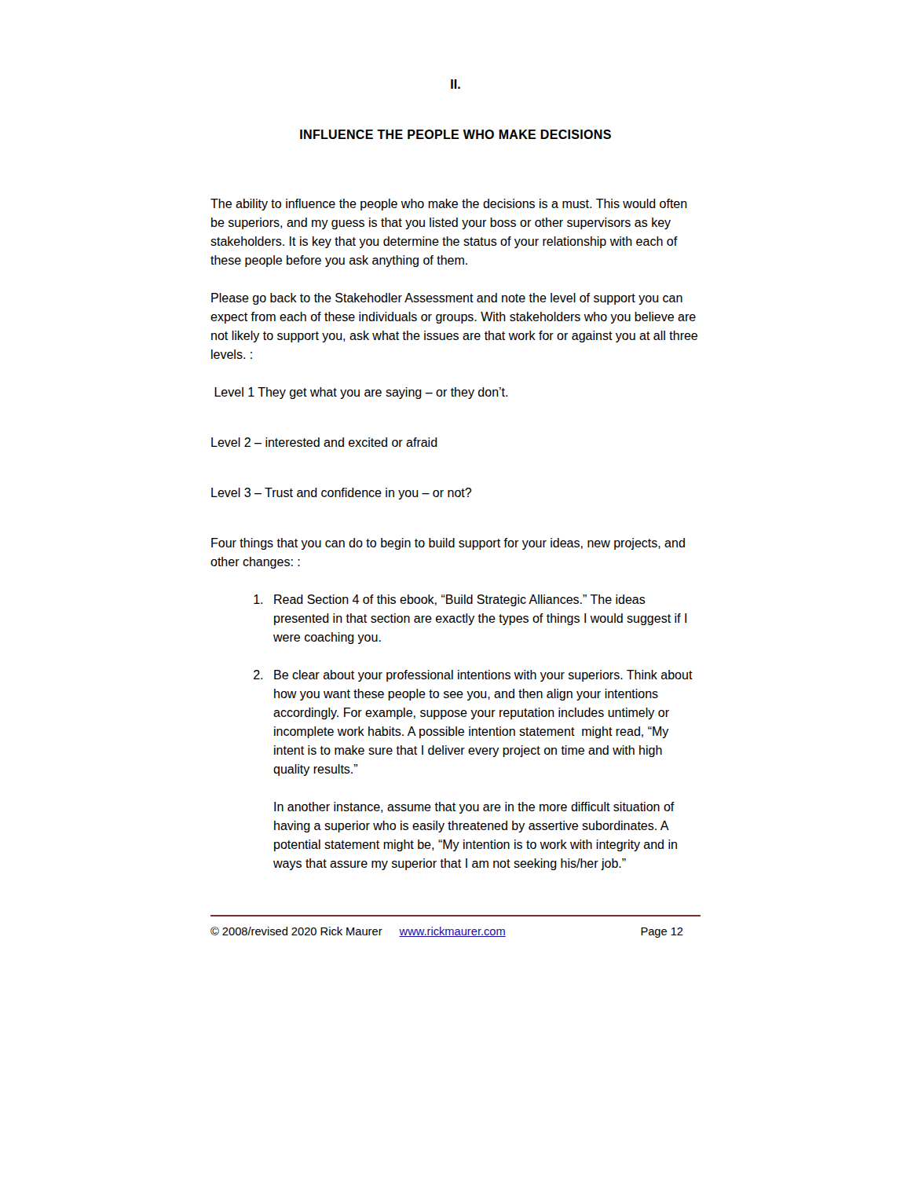II.
INFLUENCE THE PEOPLE WHO MAKE DECISIONS
The ability to influence the people who make the decisions is a must. This would often be superiors, and my guess is that you listed your boss or other supervisors as key stakeholders. It is key that you determine the status of your relationship with each of these people before you ask anything of them.
Please go back to the Stakehodler Assessment and note the level of support you can expect from each of these individuals or groups. With stakeholders who you believe are not likely to support you, ask what the issues are that work for or against you at all three levels. :
Level 1 They get what you are saying – or they don’t.
Level 2 – interested and excited or afraid
Level 3 – Trust and confidence in you – or not?
Four things that you can do to begin to build support for your ideas, new projects, and other changes: :
Read Section 4 of this ebook, “Build Strategic Alliances.” The ideas presented in that section are exactly the types of things I would suggest if I were coaching you.
Be clear about your professional intentions with your superiors. Think about how you want these people to see you, and then align your intentions accordingly. For example, suppose your reputation includes untimely or incomplete work habits. A possible intention statement might read, “My intent is to make sure that I deliver every project on time and with high quality results.”
In another instance, assume that you are in the more difficult situation of having a superior who is easily threatened by assertive subordinates. A potential statement might be, “My intention is to work with integrity and in ways that assure my superior that I am not seeking his/her job.”
© 2008/revised 2020 Rick Maurer www.rickmaurer.com Page 12